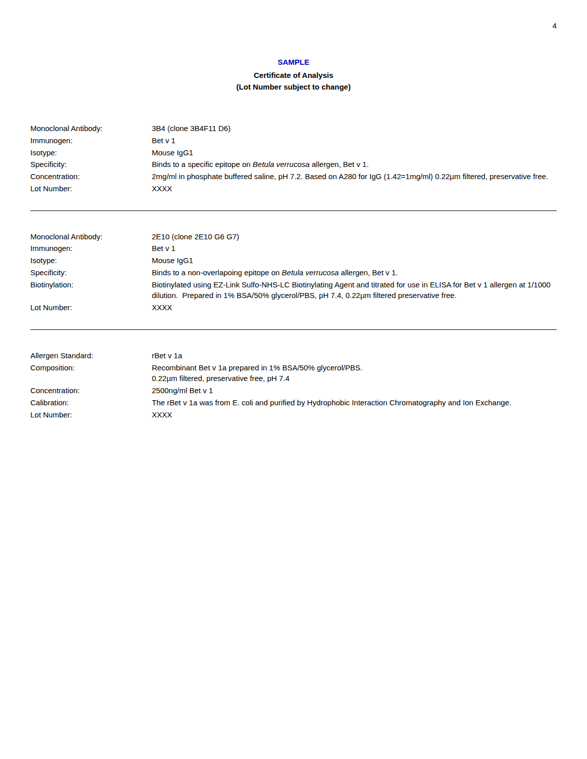4
SAMPLE
Certificate of Analysis
(Lot Number subject to change)
| Monoclonal Antibody: | 3B4 (clone 3B4F11 D6) |
| Immunogen: | Bet v 1 |
| Isotype: | Mouse IgG1 |
| Specificity: | Binds to a specific epitope on Betula verrucosa allergen, Bet v 1. |
| Concentration: | 2mg/ml in phosphate buffered saline, pH 7.2. Based on A280 for IgG (1.42=1mg/ml) 0.22µm filtered, preservative free. |
| Lot Number: | XXXX |
| Monoclonal Antibody: | 2E10 (clone 2E10 G6 G7) |
| Immunogen: | Bet v 1 |
| Isotype: | Mouse IgG1 |
| Specificity: | Binds to a non-overlapoing epitope on Betula verrucosa allergen, Bet v 1. |
| Biotinylation: | Biotinylated using EZ-Link Sulfo-NHS-LC Biotinylating Agent and titrated for use in ELISA for Bet v 1 allergen at 1/1000 dilution. Prepared in 1% BSA/50% glycerol/PBS, pH 7.4, 0.22µm filtered preservative free. |
| Lot Number: | XXXX |
| Allergen Standard: | rBet v 1a |
| Composition: | Recombinant Bet v 1a prepared in 1% BSA/50% glycerol/PBS. 0.22µm filtered, preservative free, pH 7.4 |
| Concentration: | 2500ng/ml Bet v 1 |
| Calibration: | The rBet v 1a was from E. coli and purified by Hydrophobic Interaction Chromatography and Ion Exchange. |
| Lot Number: | XXXX |